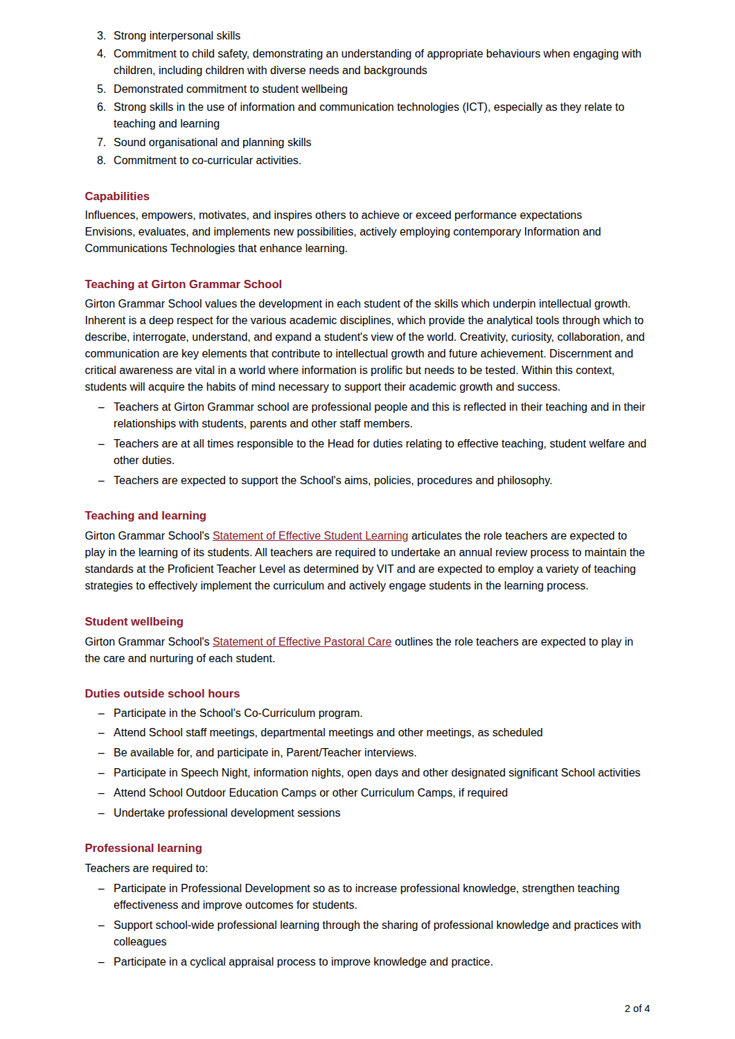Strong interpersonal skills
Commitment to child safety, demonstrating an understanding of appropriate behaviours when engaging with children, including children with diverse needs and backgrounds
Demonstrated commitment to student wellbeing
Strong skills in the use of information and communication technologies (ICT), especially as they relate to teaching and learning
Sound organisational and planning skills
Commitment to co-curricular activities.
Capabilities
Influences, empowers, motivates, and inspires others to achieve or exceed performance expectations
Envisions, evaluates, and implements new possibilities, actively employing contemporary Information and Communications Technologies that enhance learning.
Teaching at Girton Grammar School
Girton Grammar School values the development in each student of the skills which underpin intellectual growth. Inherent is a deep respect for the various academic disciplines, which provide the analytical tools through which to describe, interrogate, understand, and expand a student's view of the world. Creativity, curiosity, collaboration, and communication are key elements that contribute to intellectual growth and future achievement. Discernment and critical awareness are vital in a world where information is prolific but needs to be tested. Within this context, students will acquire the habits of mind necessary to support their academic growth and success.
Teachers at Girton Grammar school are professional people and this is reflected in their teaching and in their relationships with students, parents and other staff members.
Teachers are at all times responsible to the Head for duties relating to effective teaching, student welfare and other duties.
Teachers are expected to support the School's aims, policies, procedures and philosophy.
Teaching and learning
Girton Grammar School's Statement of Effective Student Learning articulates the role teachers are expected to play in the learning of its students. All teachers are required to undertake an annual review process to maintain the standards at the Proficient Teacher Level as determined by VIT and are expected to employ a variety of teaching strategies to effectively implement the curriculum and actively engage students in the learning process.
Student wellbeing
Girton Grammar School's Statement of Effective Pastoral Care outlines the role teachers are expected to play in the care and nurturing of each student.
Duties outside school hours
Participate in the School's Co-Curriculum program.
Attend School staff meetings, departmental meetings and other meetings, as scheduled
Be available for, and participate in, Parent/Teacher interviews.
Participate in Speech Night, information nights, open days and other designated significant School activities
Attend School Outdoor Education Camps or other Curriculum Camps, if required
Undertake professional development sessions
Professional learning
Teachers are required to:
Participate in Professional Development so as to increase professional knowledge, strengthen teaching effectiveness and improve outcomes for students.
Support school-wide professional learning through the sharing of professional knowledge and practices with colleagues
Participate in a cyclical appraisal process to improve knowledge and practice.
2 of 4